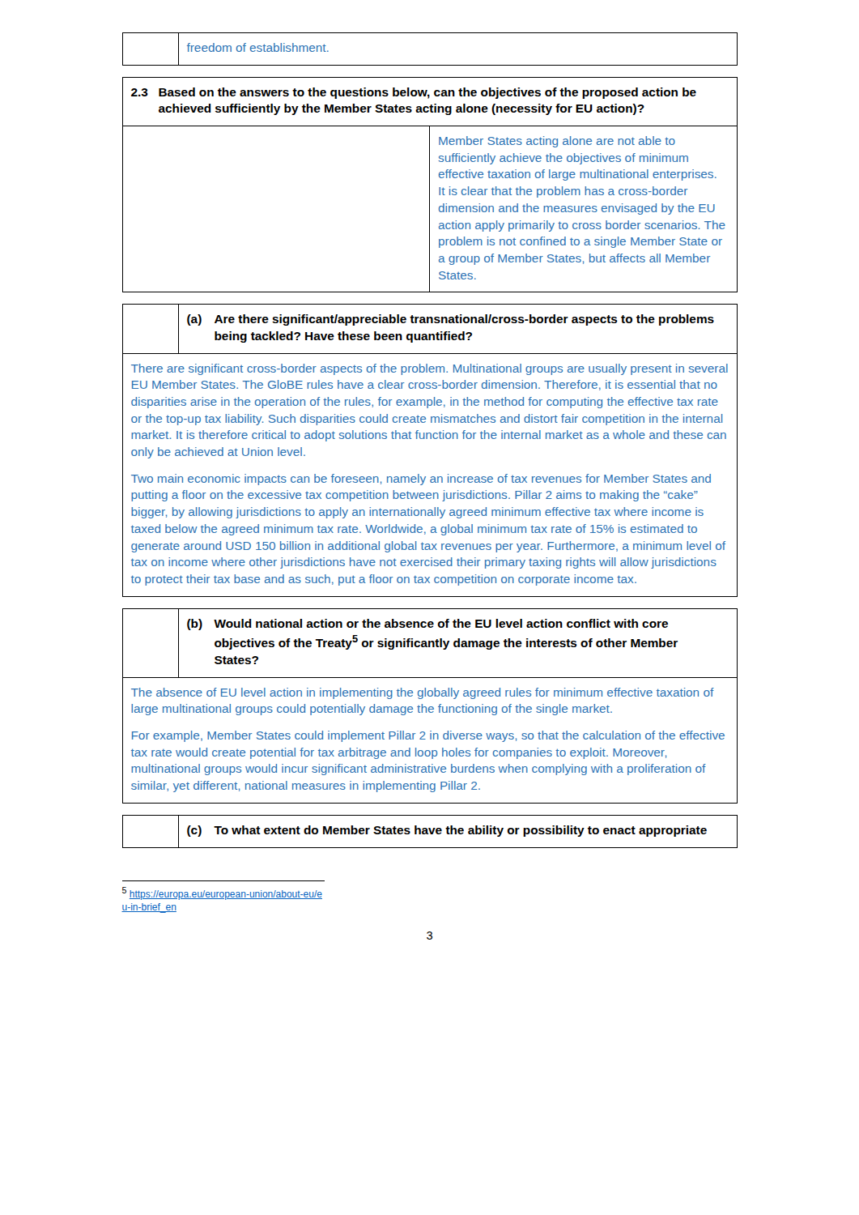| | freedom of establishment. |
| 2.3 Based on the answers to the questions below, can the objectives of the proposed action be achieved sufficiently by the Member States acting alone (necessity for EU action)? |
| | Member States acting alone are not able to sufficiently achieve the objectives of minimum effective taxation of large multinational enterprises. It is clear that the problem has a cross-border dimension and the measures envisaged by the EU action apply primarily to cross border scenarios. The problem is not confined to a single Member State or a group of Member States, but affects all Member States. |
| | (a) Are there significant/appreciable transnational/cross-border aspects to the problems being tackled? Have these been quantified? |
| There are significant cross-border aspects of the problem. Multinational groups are usually present in several EU Member States. The GloBE rules have a clear cross-border dimension. Therefore, it is essential that no disparities arise in the operation of the rules, for example, in the method for computing the effective tax rate or the top-up tax liability. Such disparities could create mismatches and distort fair competition in the internal market. It is therefore critical to adopt solutions that function for the internal market as a whole and these can only be achieved at Union level. Two main economic impacts can be foreseen, namely an increase of tax revenues for Member States and putting a floor on the excessive tax competition between jurisdictions. Pillar 2 aims to making the “cake” bigger, by allowing jurisdictions to apply an internationally agreed minimum effective tax where income is taxed below the agreed minimum tax rate. Worldwide, a global minimum tax rate of 15% is estimated to generate around USD 150 billion in additional global tax revenues per year. Furthermore, a minimum level of tax on income where other jurisdictions have not exercised their primary taxing rights will allow jurisdictions to protect their tax base and as such, put a floor on tax competition on corporate income tax. |
| | (b) Would national action or the absence of the EU level action conflict with core objectives of the Treaty 5 or significantly damage the interests of other Member States? |
| The absence of EU level action in implementing the globally agreed rules for minimum effective taxation of large multinational groups could potentially damage the functioning of the single market. For example, Member States could implement Pillar 2 in diverse ways, so that the calculation of the effective tax rate would create potential for tax arbitrage and loop holes for companies to exploit. Moreover, multinational groups would incur significant administrative burdens when complying with a proliferation of similar, yet different, national measures in implementing Pillar 2. |
| | (c) To what extent do Member States have the ability or possibility to enact appropriate |
5 https://europa.eu/european-union/about-eu/eu-in-brief_en
3